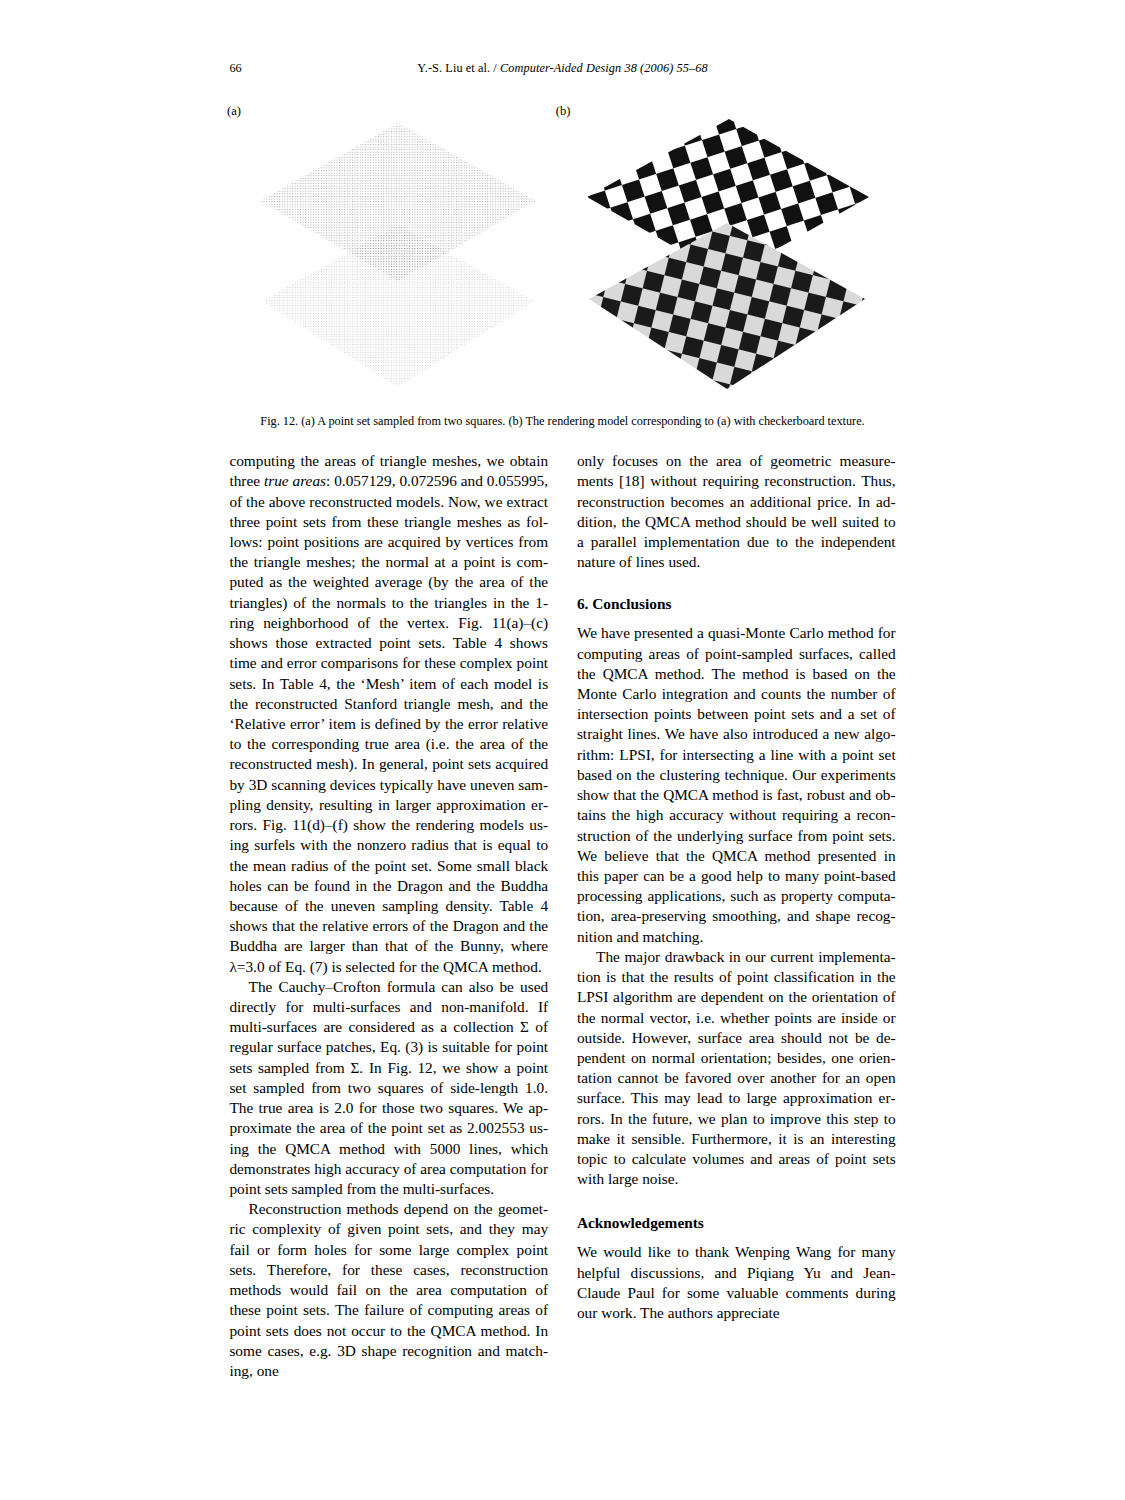66
Y.-S. Liu et al. / Computer-Aided Design 38 (2006) 55–68
(a)
(b)
Fig. 12. (a) A point set sampled from two squares. (b) The rendering model corresponding to (a) with checkerboard texture.
computing the areas of triangle meshes, we obtain three true areas: 0.057129, 0.072596 and 0.055995, of the above reconstructed models. Now, we extract three point sets from these triangle meshes as follows: point positions are acquired by vertices from the triangle meshes; the normal at a point is computed as the weighted average (by the area of the triangles) of the normals to the triangles in the 1-ring neighborhood of the vertex. Fig. 11(a)–(c) shows those extracted point sets. Table 4 shows time and error comparisons for these complex point sets. In Table 4, the ‘Mesh’ item of each model is the reconstructed Stanford triangle mesh, and the ‘Relative error’ item is defined by the error relative to the corresponding true area (i.e. the area of the reconstructed mesh). In general, point sets acquired by 3D scanning devices typically have uneven sampling density, resulting in larger approximation errors. Fig. 11(d)–(f) show the rendering models using surfels with the nonzero radius that is equal to the mean radius of the point set. Some small black holes can be found in the Dragon and the Buddha because of the uneven sampling density. Table 4 shows that the relative errors of the Dragon and the Buddha are larger than that of the Bunny, where λ=3.0 of Eq. (7) is selected for the QMCA method.
The Cauchy–Crofton formula can also be used directly for multi-surfaces and non-manifold. If multi-surfaces are considered as a collection Σ of regular surface patches, Eq. (3) is suitable for point sets sampled from Σ. In Fig. 12, we show a point set sampled from two squares of side-length 1.0. The true area is 2.0 for those two squares. We approximate the area of the point set as 2.002553 using the QMCA method with 5000 lines, which demonstrates high accuracy of area computation for point sets sampled from the multi-surfaces.
Reconstruction methods depend on the geometric complexity of given point sets, and they may fail or form holes for some large complex point sets. Therefore, for these cases, reconstruction methods would fail on the area computation of these point sets. The failure of computing areas of point sets does not occur to the QMCA method. In some cases, e.g. 3D shape recognition and matching, one
only focuses on the area of geometric measurements [18] without requiring reconstruction. Thus, reconstruction becomes an additional price. In addition, the QMCA method should be well suited to a parallel implementation due to the independent nature of lines used.
6. Conclusions
We have presented a quasi-Monte Carlo method for computing areas of point-sampled surfaces, called the QMCA method. The method is based on the Monte Carlo integration and counts the number of intersection points between point sets and a set of straight lines. We have also introduced a new algorithm: LPSI, for intersecting a line with a point set based on the clustering technique. Our experiments show that the QMCA method is fast, robust and obtains the high accuracy without requiring a reconstruction of the underlying surface from point sets. We believe that the QMCA method presented in this paper can be a good help to many point-based processing applications, such as property computation, area-preserving smoothing, and shape recognition and matching.
The major drawback in our current implementation is that the results of point classification in the LPSI algorithm are dependent on the orientation of the normal vector, i.e. whether points are inside or outside. However, surface area should not be dependent on normal orientation; besides, one orientation cannot be favored over another for an open surface. This may lead to large approximation errors. In the future, we plan to improve this step to make it sensible. Furthermore, it is an interesting topic to calculate volumes and areas of point sets with large noise.
Acknowledgements
We would like to thank Wenping Wang for many helpful discussions, and Piqiang Yu and Jean-Claude Paul for some valuable comments during our work. The authors appreciate